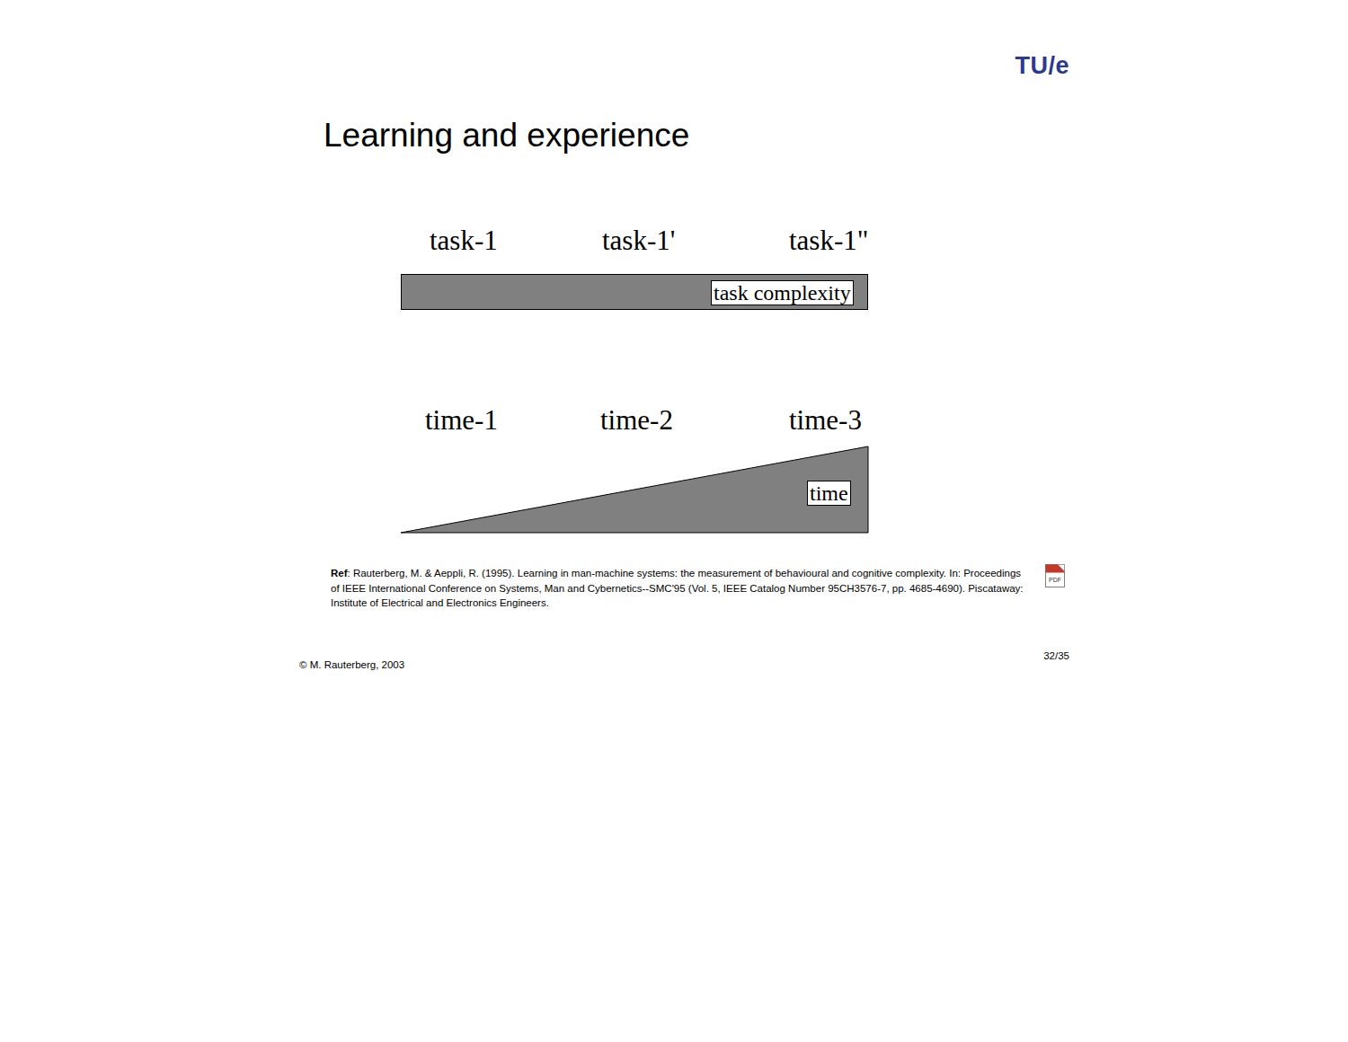TU/e
Learning and experience
task-1 task-1' task-1"
task complexity
time-1 time-2 time-3
time
Ref: Rauterberg, M. & Aeppli, R. (1995). Learning in man-machine systems: the measurement of behavioural and cognitive complexity. In: Proceedings of IEEE International Conference on Systems, Man and Cybernetics--SMC'95 (Vol. 5, IEEE Catalog Number 95CH3576-7, pp. 4685-4690). Piscataway: Institute of Electrical and Electronics Engineers.
PDF
© M. Rauterberg, 2003
32/35